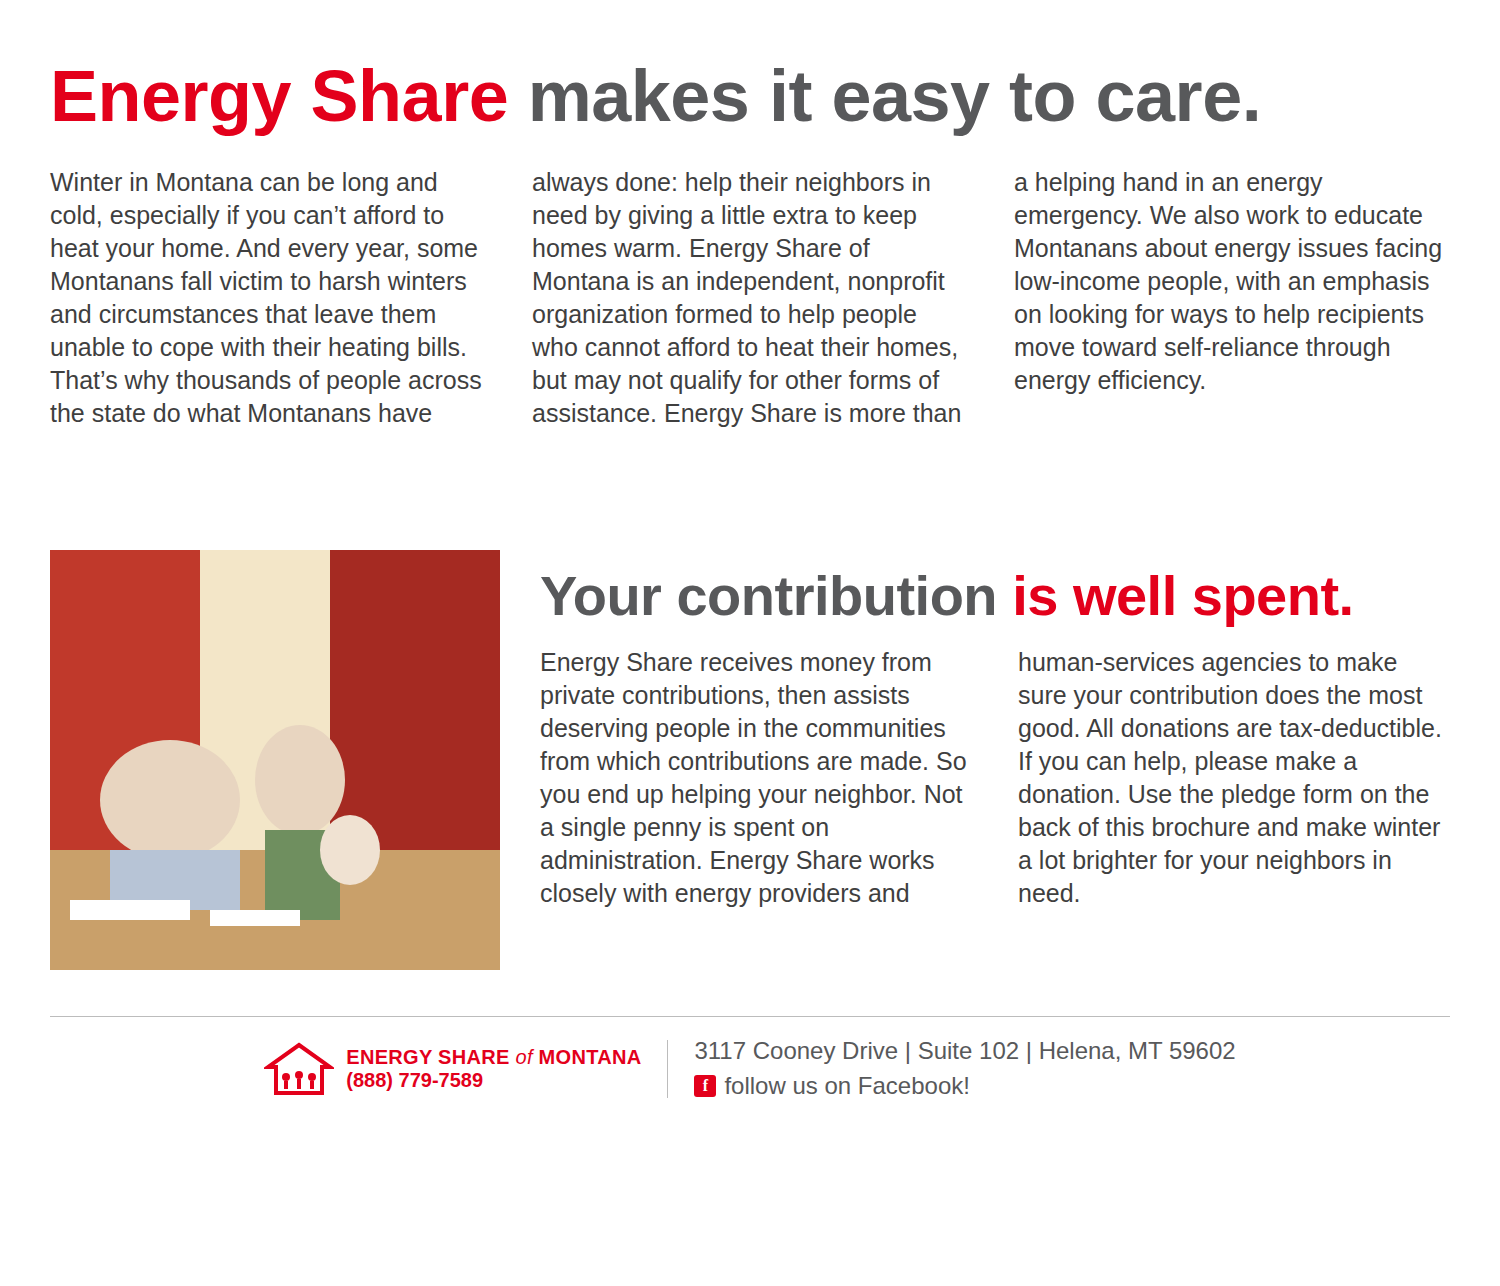Energy Share makes it easy to care.
Winter in Montana can be long and cold, especially if you can’t afford to heat your home. And every year, some Montanans fall victim to harsh winters and circumstances that leave them unable to cope with their heating bills. That’s why thousands of people across the state do what Montanans have always done: help their neighbors in need by giving a little extra to keep homes warm. Energy Share of Montana is an independent, nonprofit organization formed to help people who cannot afford to heat their homes, but may not qualify for other forms of assistance. Energy Share is more than a helping hand in an energy emergency. We also work to educate Montanans about energy issues facing low-income people, with an emphasis on looking for ways to help recipients move toward self-reliance through energy efficiency.
Your contribution is well spent.
Energy Share receives money from private contributions, then assists deserving people in the communities from which contributions are made. So you end up helping your neighbor. Not a single penny is spent on administration. Energy Share works closely with energy providers and human-services agencies to make sure your contribution does the most good. All donations are tax-deductible. If you can help, please make a donation. Use the pledge form on the back of this brochure and make winter a lot brighter for your neighbors in need.
ENERGY SHARE of MONTANA
(888) 779-7589
3117 Cooney Drive | Suite 102 | Helena, MT 59602
f follow us on Facebook!